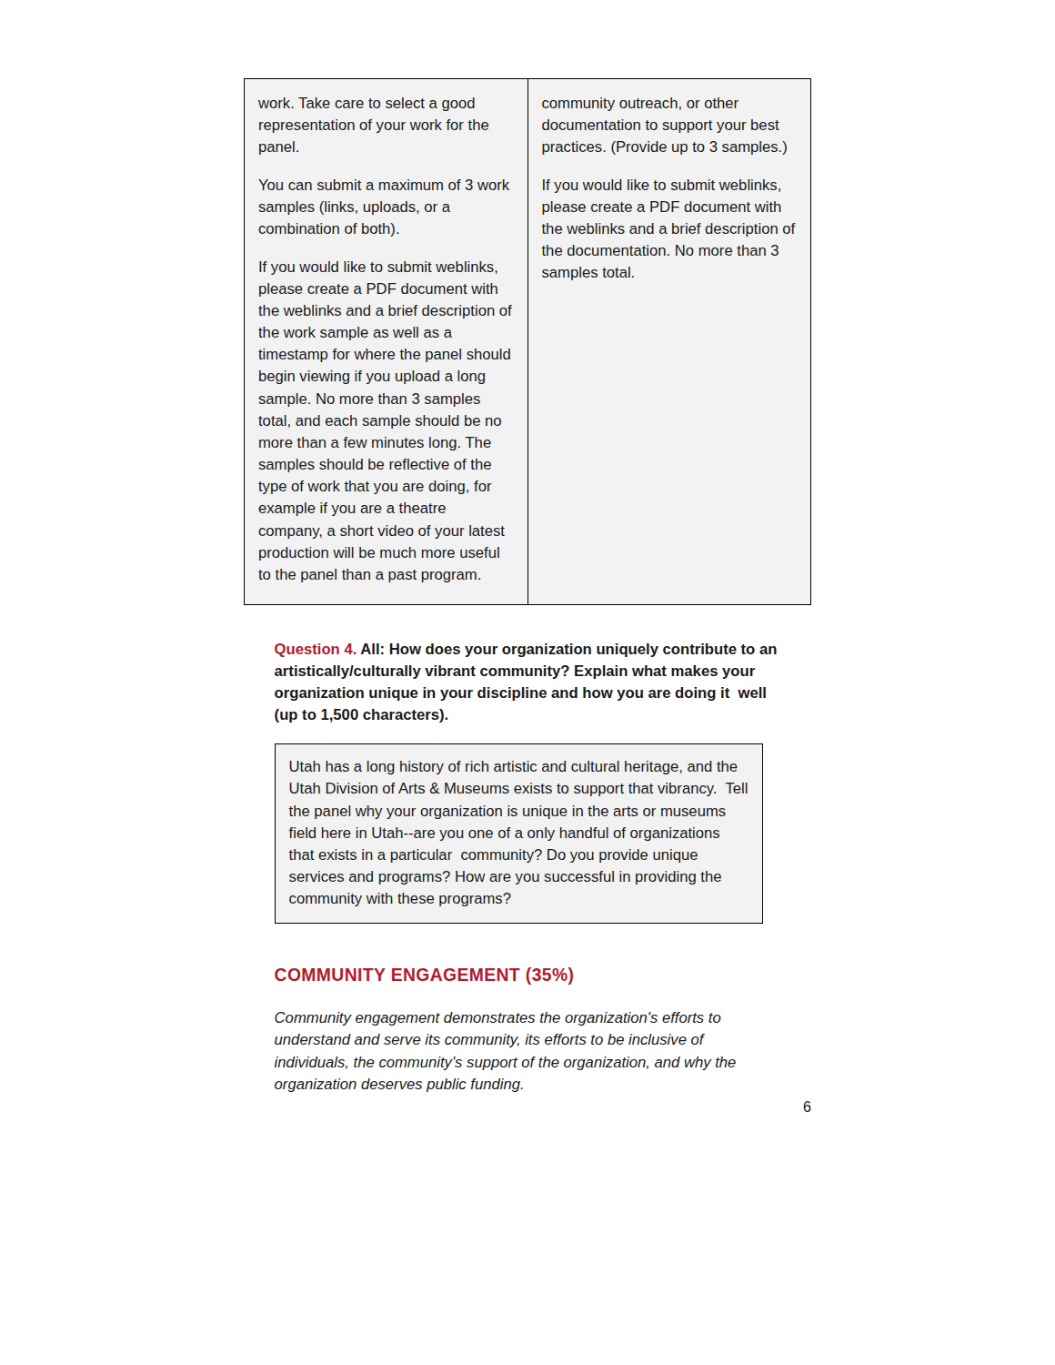| work. Take care to select a good representation of your work for the panel. You can submit a maximum of 3 work samples (links, uploads, or a combination of both). If you would like to submit weblinks, please create a PDF document with the weblinks and a brief description of the work sample as well as a timestamp for where the panel should begin viewing if you upload a long sample. No more than 3 samples total, and each sample should be no more than a few minutes long. The samples should be reflective of the type of work that you are doing, for example if you are a theatre company, a short video of your latest production will be much more useful to the panel than a past program. | community outreach, or other documentation to support your best practices. (Provide up to 3 samples.) If you would like to submit weblinks, please create a PDF document with the weblinks and a brief description of the documentation. No more than 3 samples total. |
Question 4. All: How does your organization uniquely contribute to an artistically/culturally vibrant community? Explain what makes your organization unique in your discipline and how you are doing it well (up to 1,500 characters).
Utah has a long history of rich artistic and cultural heritage, and the Utah Division of Arts & Museums exists to support that vibrancy. Tell the panel why your organization is unique in the arts or museums field here in Utah--are you one of a only handful of organizations that exists in a particular community? Do you provide unique services and programs? How are you successful in providing the community with these programs?
COMMUNITY ENGAGEMENT (35%)
Community engagement demonstrates the organization's efforts to understand and serve its community, its efforts to be inclusive of individuals, the community's support of the organization, and why the organization deserves public funding.
6